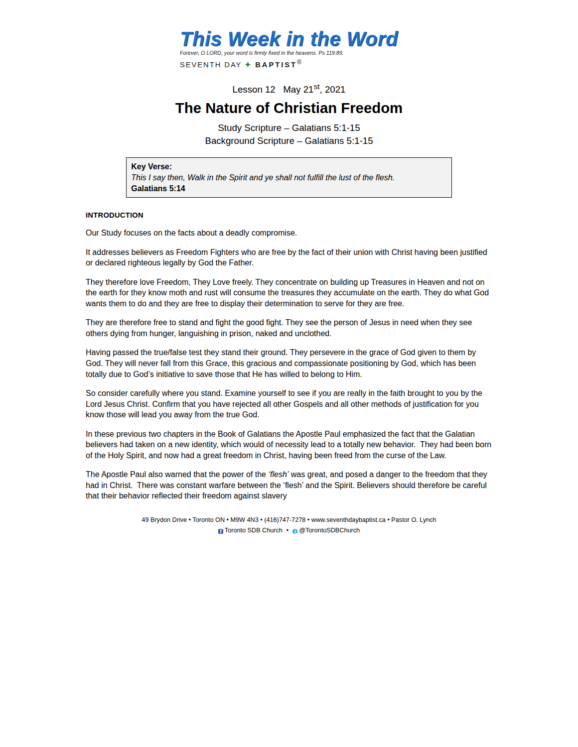This Week in the Word
Forever, O LORD, your word is firmly fixed in the heavens. Ps 119:89.
SEVENTH DAY ✦ BAPTIST®
Lesson 12 May 21st, 2021
The Nature of Christian Freedom
Study Scripture – Galatians 5:1-15
Background Scripture – Galatians 5:1-15
Key Verse:
This I say then, Walk in the Spirit and ye shall not fulfill the lust of the flesh.
Galatians 5:14
INTRODUCTION
Our Study focuses on the facts about a deadly compromise.
It addresses believers as Freedom Fighters who are free by the fact of their union with Christ having been justified or declared righteous legally by God the Father.
They therefore love Freedom, They Love freely. They concentrate on building up Treasures in Heaven and not on the earth for they know moth and rust will consume the treasures they accumulate on the earth. They do what God wants them to do and they are free to display their determination to serve for they are free.
They are therefore free to stand and fight the good fight. They see the person of Jesus in need when they see others dying from hunger, languishing in prison, naked and unclothed.
Having passed the true/false test they stand their ground. They persevere in the grace of God given to them by God. They will never fall from this Grace, this gracious and compassionate positioning by God, which has been totally due to God’s initiative to save those that He has willed to belong to Him.
So consider carefully where you stand. Examine yourself to see if you are really in the faith brought to you by the Lord Jesus Christ. Confirm that you have rejected all other Gospels and all other methods of justification for you know those will lead you away from the true God.
In these previous two chapters in the Book of Galatians the Apostle Paul emphasized the fact that the Galatian believers had taken on a new identity, which would of necessity lead to a totally new behavior. They had been born of the Holy Spirit, and now had a great freedom in Christ, having been freed from the curse of the Law.
The Apostle Paul also warned that the power of the ‘flesh’ was great, and posed a danger to the freedom that they had in Christ. There was constant warfare between the ‘flesh’ and the Spirit. Believers should therefore be careful that their behavior reflected their freedom against slavery
49 Brydon Drive • Toronto ON • M9W 4N3 • (416)747-7278 • www.seventhdaybaptist.ca • Pastor O. Lynch
f Toronto SDB Church • t@TorontoSDBChurch